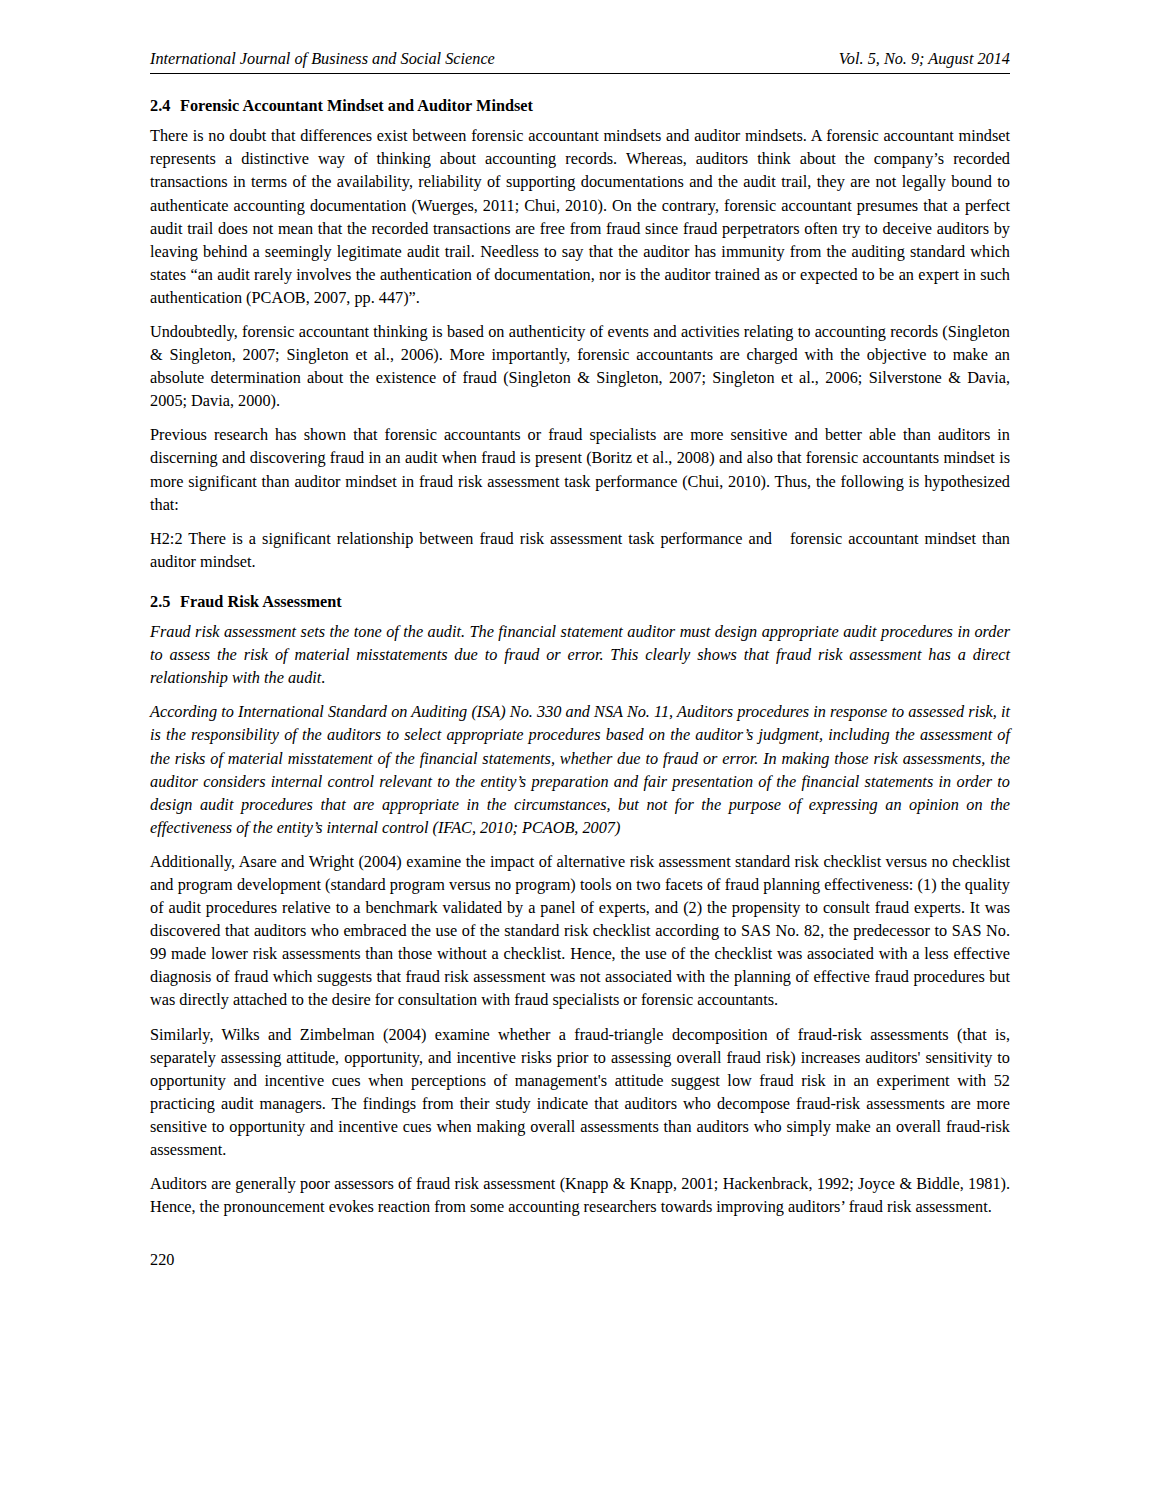International Journal of Business and Social Science Vol. 5, No. 9; August 2014
2.4 Forensic Accountant Mindset and Auditor Mindset
There is no doubt that differences exist between forensic accountant mindsets and auditor mindsets. A forensic accountant mindset represents a distinctive way of thinking about accounting records. Whereas, auditors think about the company’s recorded transactions in terms of the availability, reliability of supporting documentations and the audit trail, they are not legally bound to authenticate accounting documentation (Wuerges, 2011; Chui, 2010). On the contrary, forensic accountant presumes that a perfect audit trail does not mean that the recorded transactions are free from fraud since fraud perpetrators often try to deceive auditors by leaving behind a seemingly legitimate audit trail. Needless to say that the auditor has immunity from the auditing standard which states “an audit rarely involves the authentication of documentation, nor is the auditor trained as or expected to be an expert in such authentication (PCAOB, 2007, pp. 447)”.
Undoubtedly, forensic accountant thinking is based on authenticity of events and activities relating to accounting records (Singleton & Singleton, 2007; Singleton et al., 2006). More importantly, forensic accountants are charged with the objective to make an absolute determination about the existence of fraud (Singleton & Singleton, 2007; Singleton et al., 2006; Silverstone & Davia, 2005; Davia, 2000).
Previous research has shown that forensic accountants or fraud specialists are more sensitive and better able than auditors in discerning and discovering fraud in an audit when fraud is present (Boritz et al., 2008) and also that forensic accountants mindset is more significant than auditor mindset in fraud risk assessment task performance (Chui, 2010). Thus, the following is hypothesized that:
H2:2 There is a significant relationship between fraud risk assessment task performance and forensic accountant mindset than auditor mindset.
2.5 Fraud Risk Assessment
Fraud risk assessment sets the tone of the audit. The financial statement auditor must design appropriate audit procedures in order to assess the risk of material misstatements due to fraud or error. This clearly shows that fraud risk assessment has a direct relationship with the audit.
According to International Standard on Auditing (ISA) No. 330 and NSA No. 11, Auditors procedures in response to assessed risk, it is the responsibility of the auditors to select appropriate procedures based on the auditor’s judgment, including the assessment of the risks of material misstatement of the financial statements, whether due to fraud or error. In making those risk assessments, the auditor considers internal control relevant to the entity’s preparation and fair presentation of the financial statements in order to design audit procedures that are appropriate in the circumstances, but not for the purpose of expressing an opinion on the effectiveness of the entity’s internal control (IFAC, 2010; PCAOB, 2007)
Additionally, Asare and Wright (2004) examine the impact of alternative risk assessment standard risk checklist versus no checklist and program development (standard program versus no program) tools on two facets of fraud planning effectiveness: (1) the quality of audit procedures relative to a benchmark validated by a panel of experts, and (2) the propensity to consult fraud experts. It was discovered that auditors who embraced the use of the standard risk checklist according to SAS No. 82, the predecessor to SAS No. 99 made lower risk assessments than those without a checklist. Hence, the use of the checklist was associated with a less effective diagnosis of fraud which suggests that fraud risk assessment was not associated with the planning of effective fraud procedures but was directly attached to the desire for consultation with fraud specialists or forensic accountants.
Similarly, Wilks and Zimbelman (2004) examine whether a fraud-triangle decomposition of fraud-risk assessments (that is, separately assessing attitude, opportunity, and incentive risks prior to assessing overall fraud risk) increases auditors' sensitivity to opportunity and incentive cues when perceptions of management's attitude suggest low fraud risk in an experiment with 52 practicing audit managers. The findings from their study indicate that auditors who decompose fraud-risk assessments are more sensitive to opportunity and incentive cues when making overall assessments than auditors who simply make an overall fraud-risk assessment.
Auditors are generally poor assessors of fraud risk assessment (Knapp & Knapp, 2001; Hackenbrack, 1992; Joyce & Biddle, 1981). Hence, the pronouncement evokes reaction from some accounting researchers towards improving auditors’ fraud risk assessment.
220